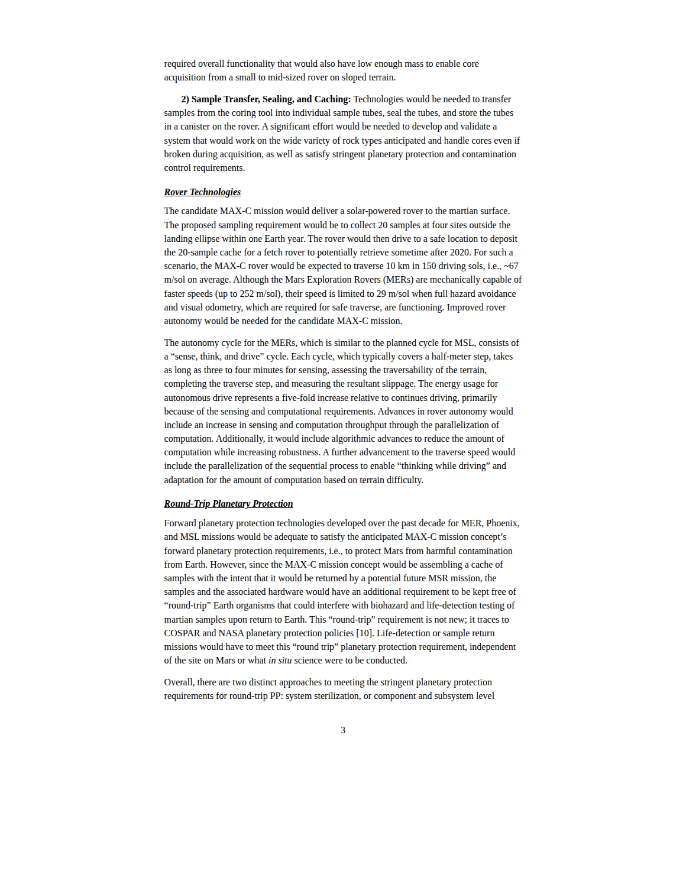required overall functionality that would also have low enough mass to enable core acquisition from a small to mid-sized rover on sloped terrain.
2) Sample Transfer, Sealing, and Caching: Technologies would be needed to transfer samples from the coring tool into individual sample tubes, seal the tubes, and store the tubes in a canister on the rover. A significant effort would be needed to develop and validate a system that would work on the wide variety of rock types anticipated and handle cores even if broken during acquisition, as well as satisfy stringent planetary protection and contamination control requirements.
Rover Technologies
The candidate MAX-C mission would deliver a solar-powered rover to the martian surface. The proposed sampling requirement would be to collect 20 samples at four sites outside the landing ellipse within one Earth year. The rover would then drive to a safe location to deposit the 20-sample cache for a fetch rover to potentially retrieve sometime after 2020. For such a scenario, the MAX-C rover would be expected to traverse 10 km in 150 driving sols, i.e., ~67 m/sol on average. Although the Mars Exploration Rovers (MERs) are mechanically capable of faster speeds (up to 252 m/sol), their speed is limited to 29 m/sol when full hazard avoidance and visual odometry, which are required for safe traverse, are functioning. Improved rover autonomy would be needed for the candidate MAX-C mission.
The autonomy cycle for the MERs, which is similar to the planned cycle for MSL, consists of a “sense, think, and drive” cycle. Each cycle, which typically covers a half-meter step, takes as long as three to four minutes for sensing, assessing the traversability of the terrain, completing the traverse step, and measuring the resultant slippage. The energy usage for autonomous drive represents a five-fold increase relative to continues driving, primarily because of the sensing and computational requirements. Advances in rover autonomy would include an increase in sensing and computation throughput through the parallelization of computation. Additionally, it would include algorithmic advances to reduce the amount of computation while increasing robustness. A further advancement to the traverse speed would include the parallelization of the sequential process to enable “thinking while driving” and adaptation for the amount of computation based on terrain difficulty.
Round-Trip Planetary Protection
Forward planetary protection technologies developed over the past decade for MER, Phoenix, and MSL missions would be adequate to satisfy the anticipated MAX-C mission concept’s forward planetary protection requirements, i.e., to protect Mars from harmful contamination from Earth. However, since the MAX-C mission concept would be assembling a cache of samples with the intent that it would be returned by a potential future MSR mission, the samples and the associated hardware would have an additional requirement to be kept free of “round-trip” Earth organisms that could interfere with biohazard and life-detection testing of martian samples upon return to Earth. This “round-trip” requirement is not new; it traces to COSPAR and NASA planetary protection policies [10]. Life-detection or sample return missions would have to meet this “round trip” planetary protection requirement, independent of the site on Mars or what in situ science were to be conducted.
Overall, there are two distinct approaches to meeting the stringent planetary protection requirements for round-trip PP: system sterilization, or component and subsystem level
3